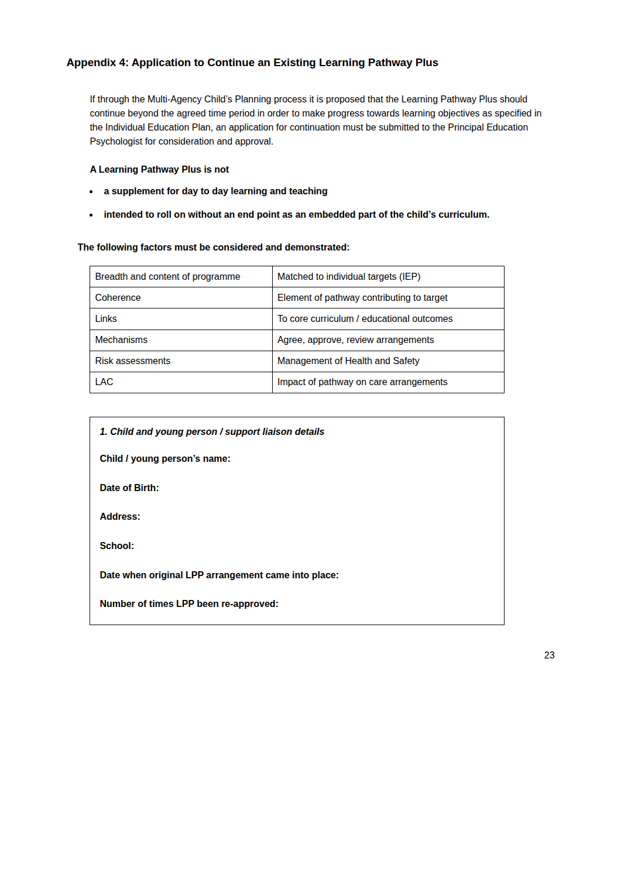Appendix 4: Application to Continue an Existing Learning Pathway Plus
If through the Multi-Agency Child’s Planning process it is proposed that the Learning Pathway Plus should continue beyond the agreed time period in order to make progress towards learning objectives as specified in the Individual Education Plan, an application for continuation must be submitted to the Principal Education Psychologist for consideration and approval.
A Learning Pathway Plus is not
a supplement for day to day learning and teaching
intended to roll on without an end point as an embedded part of the child’s curriculum.
The following factors must be considered and demonstrated:
| Breadth and content of programme | Matched to individual targets (IEP) |
| Coherence | Element of pathway contributing to target |
| Links | To core curriculum / educational outcomes |
| Mechanisms | Agree, approve, review arrangements |
| Risk assessments | Management of Health and Safety |
| LAC | Impact of pathway on care arrangements |
1. Child and young person / support liaison details
Child / young person’s name:
Date of Birth:
Address:
School:
Date when original LPP arrangement came into place:
Number of times LPP been re-approved:
23